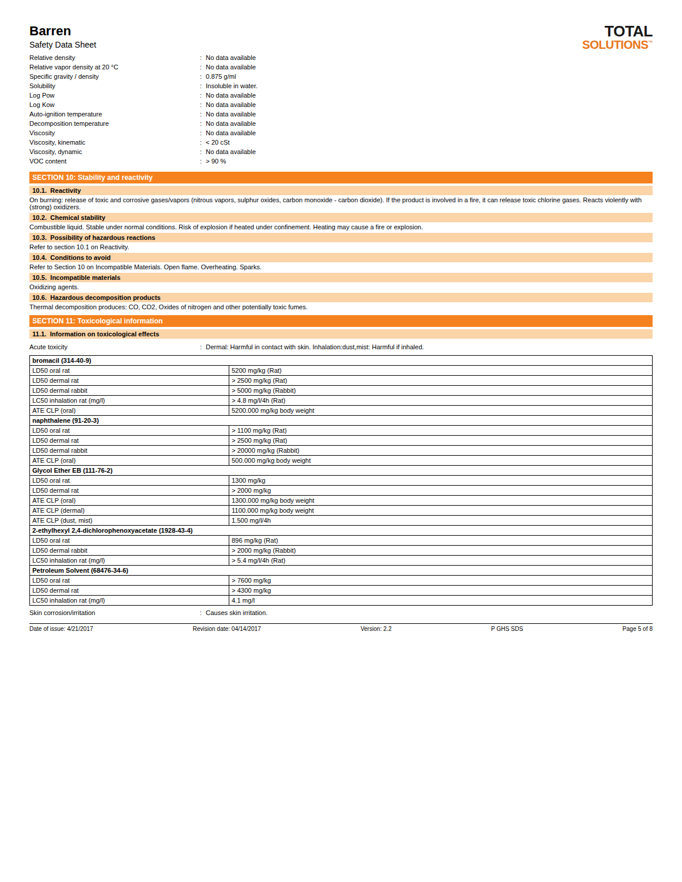Barren
Safety Data Sheet
TOTAL
SOLUTIONS™
| Relative density | : | No data available |
| Relative vapor density at 20 °C | : | No data available |
| Specific gravity / density | : | 0.875 g/ml |
| Solubility | : | Insoluble in water. |
| Log Pow | : | No data available |
| Log Kow | : | No data available |
| Auto-ignition temperature | : | No data available |
| Decomposition temperature | : | No data available |
| Viscosity | : | No data available |
| Viscosity, kinematic | : | < 20 cSt |
| Viscosity, dynamic | : | No data available |
| VOC content | : | > 90 % |
SECTION 10: Stability and reactivity
10.1. Reactivity
On burning: release of toxic and corrosive gases/vapors (nitrous vapors, sulphur oxides, carbon monoxide - carbon dioxide). If the product is involved in a fire, it can release toxic chlorine gases. Reacts violently with (strong) oxidizers.
10.2. Chemical stability
Combustible liquid. Stable under normal conditions. Risk of explosion if heated under confinement. Heating may cause a fire or explosion.
10.3. Possibility of hazardous reactions
Refer to section 10.1 on Reactivity.
10.4. Conditions to avoid
Refer to Section 10 on Incompatible Materials. Open flame. Overheating. Sparks.
10.5. Incompatible materials
Oxidizing agents.
10.6. Hazardous decomposition products
Thermal decomposition produces: CO, CO2, Oxides of nitrogen and other potentially toxic fumes.
SECTION 11: Toxicological information
11.1. Information on toxicological effects
Acute toxicity
:
Dermal: Harmful in contact with skin. Inhalation:dust,mist: Harmful if inhaled.
| bromacil (314-40-9) |
| LD50 oral rat | 5200 mg/kg (Rat) |
| LD50 dermal rat | > 2500 mg/kg (Rat) |
| LD50 dermal rabbit | > 5000 mg/kg (Rabbit) |
| LC50 inhalation rat (mg/l) | > 4.8 mg/l/4h (Rat) |
| ATE CLP (oral) | 5200.000 mg/kg body weight |
| naphthalene (91-20-3) |
| LD50 oral rat | > 1100 mg/kg (Rat) |
| LD50 dermal rat | > 2500 mg/kg (Rat) |
| LD50 dermal rabbit | > 20000 mg/kg (Rabbit) |
| ATE CLP (oral) | 500.000 mg/kg body weight |
| Glycol Ether EB (111-76-2) |
| LD50 oral rat | 1300 mg/kg |
| LD50 dermal rat | > 2000 mg/kg |
| ATE CLP (oral) | 1300.000 mg/kg body weight |
| ATE CLP (dermal) | 1100.000 mg/kg body weight |
| ATE CLP (dust, mist) | 1.500 mg/l/4h |
| 2-ethylhexyl 2,4-dichlorophenoxyacetate (1928-43-4) |
| LD50 oral rat | 896 mg/kg (Rat) |
| LD50 dermal rabbit | > 2000 mg/kg (Rabbit) |
| LC50 inhalation rat (mg/l) | > 5.4 mg/l/4h (Rat) |
| Petroleum Solvent (68476-34-6) |
| LD50 oral rat | > 7600 mg/kg |
| LD50 dermal rat | > 4300 mg/kg |
| LC50 inhalation rat (mg/l) | 4.1 mg/l |
Skin corrosion/irritation
:
Causes skin irritation.
Date of issue: 4/21/2017 Revision date: 04/14/2017 Version: 2.2 P GHS SDS Page 5 of 8